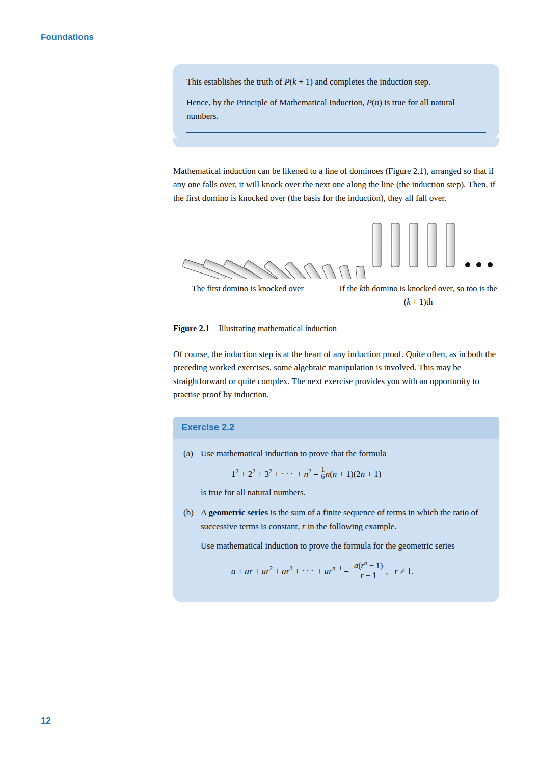Foundations
This establishes the truth of P(k + 1) and completes the induction step.
Hence, by the Principle of Mathematical Induction, P(n) is true for all natural numbers.
Mathematical induction can be likened to a line of dominoes (Figure 2.1), arranged so that if any one falls over, it will knock over the next one along the line (the induction step). Then, if the first domino is knocked over (the basis for the induction), they all fall over.
The first domino is knocked over
If the kth domino is knocked over, so too is the (k + 1)th
Figure 2.1 Illustrating mathematical induction
Of course, the induction step is at the heart of any induction proof. Quite often, as in both the preceding worked exercises, some algebraic manipulation is involved. This may be straightforward or quite complex. The next exercise provides you with an opportunity to practise proof by induction.
Exercise 2.2
(a) Use mathematical induction to prove that the formula
12 + 22 + 32 + ··· + n2 = 16 n(n + 1)(2n + 1)
is true for all natural numbers.
(b) A geometric series is the sum of a finite sequence of terms in which the ratio of successive terms is constant, r in the following example.
Use mathematical induction to prove the formula for the geometric series
a + ar + ar2 + ar3 + ··· + arn−1 = a(rn − 1) r − 1 , r ≠ 1.
12